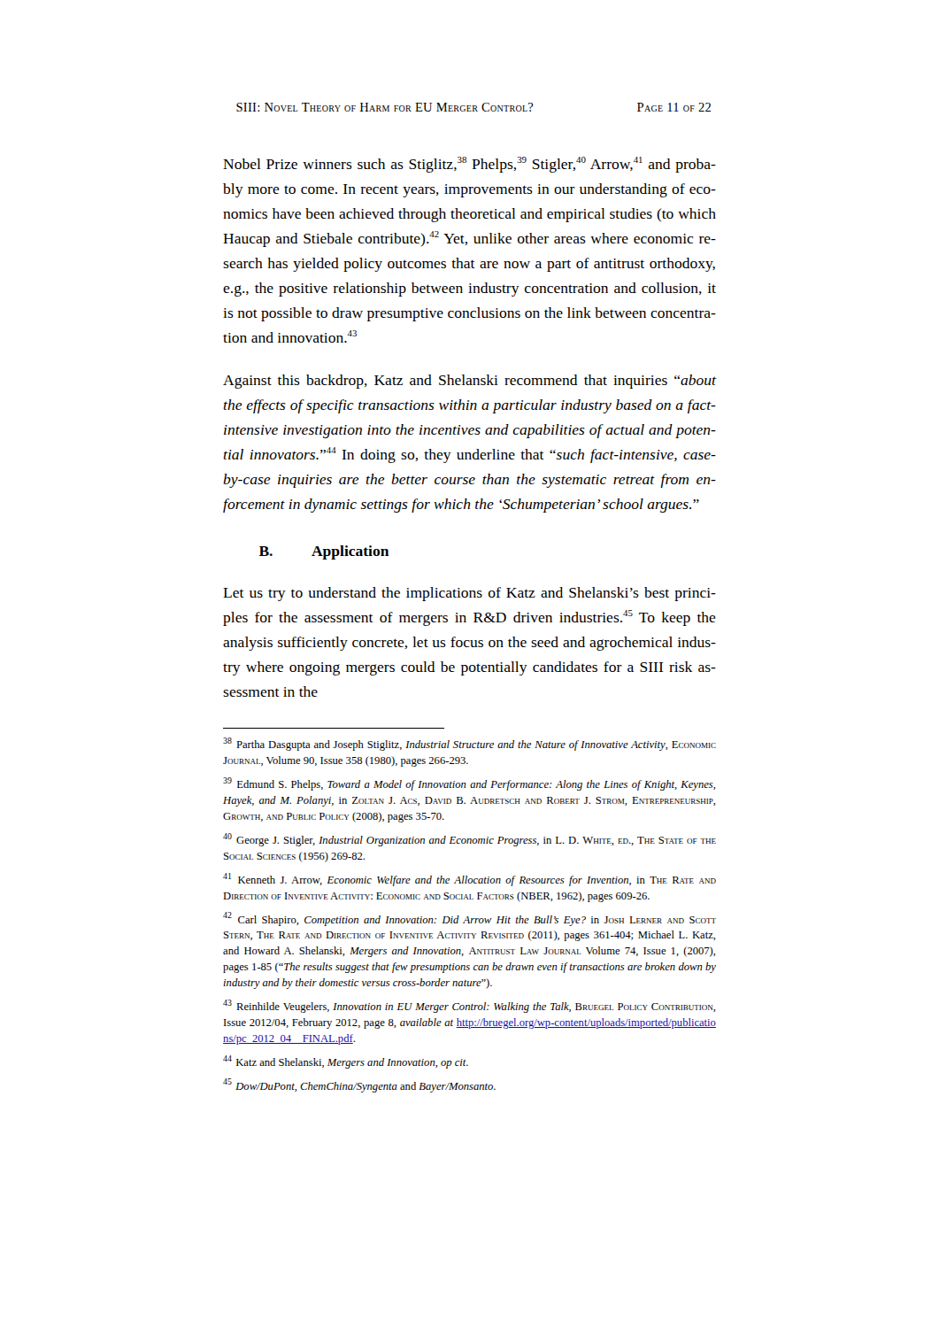SIII: Novel Theory of Harm for EU Merger Control? Page 11 of 22
Nobel Prize winners such as Stiglitz,38 Phelps,39 Stigler,40 Arrow,41 and probably more to come. In recent years, improvements in our understanding of economics have been achieved through theoretical and empirical studies (to which Haucap and Stiebale contribute).42 Yet, unlike other areas where economic research has yielded policy outcomes that are now a part of antitrust orthodoxy, e.g., the positive relationship between industry concentration and collusion, it is not possible to draw presumptive conclusions on the link between concentration and innovation.43
Against this backdrop, Katz and Shelanski recommend that inquiries “about the effects of specific transactions within a particular industry based on a fact-intensive investigation into the incentives and capabilities of actual and potential innovators.”44 In doing so, they underline that “such fact-intensive, case-by-case inquiries are the better course than the systematic retreat from enforcement in dynamic settings for which the ‘Schumpeterian’ school argues.”
B. Application
Let us try to understand the implications of Katz and Shelanski’s best principles for the assessment of mergers in R&D driven industries.45 To keep the analysis sufficiently concrete, let us focus on the seed and agrochemical industry where ongoing mergers could be potentially candidates for a SIII risk assessment in the
38 Partha Dasgupta and Joseph Stiglitz, Industrial Structure and the Nature of Innovative Activity, Economic Journal, Volume 90, Issue 358 (1980), pages 266-293.
39 Edmund S. Phelps, Toward a Model of Innovation and Performance: Along the Lines of Knight, Keynes, Hayek, and M. Polanyi, in Zoltan J. Acs, David B. Audretsch and Robert J. Strom, Entrepreneurship, Growth, and Public Policy (2008), pages 35-70.
40 George J. Stigler, Industrial Organization and Economic Progress, in L. D. White, ed., The State of the Social Sciences (1956) 269-82.
41 Kenneth J. Arrow, Economic Welfare and the Allocation of Resources for Invention, in The Rate and Direction of Inventive Activity: Economic and Social Factors (NBER, 1962), pages 609-26.
42 Carl Shapiro, Competition and Innovation: Did Arrow Hit the Bull’s Eye? in Josh Lerner and Scott Stern, The Rate and Direction of Inventive Activity Revisited (2011), pages 361-404; Michael L. Katz, and Howard A. Shelanski, Mergers and Innovation, Antitrust Law Journal Volume 74, Issue 1, (2007), pages 1-85 (“The results suggest that few presumptions can be drawn even if transactions are broken down by industry and by their domestic versus cross-border nature”).
43 Reinhilde Veugelers, Innovation in EU Merger Control: Walking the Talk, Bruegel Policy Contribution, Issue 2012/04, February 2012, page 8, available at http://bruegel.org/wp-content/uploads/imported/publications/pc_2012_04__FINAL.pdf.
44 Katz and Shelanski, Mergers and Innovation, op cit.
45 Dow/DuPont, ChemChina/Syngenta and Bayer/Monsanto.